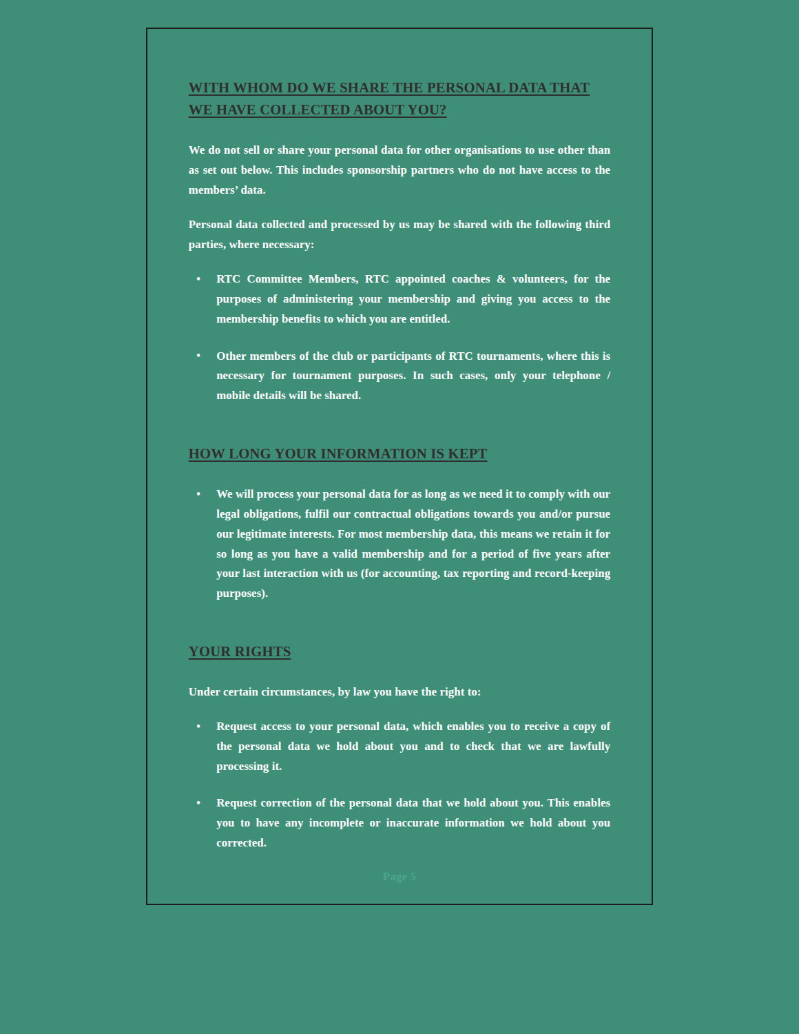WITH WHOM DO WE SHARE THE PERSONAL DATA THAT WE HAVE COLLECTED ABOUT YOU?
We do not sell or share your personal data for other organisations to use other than as set out below. This includes sponsorship partners who do not have access to the members’ data.
Personal data collected and processed by us may be shared with the following third parties, where necessary:
RTC Committee Members, RTC appointed coaches & volunteers, for the purposes of administering your membership and giving you access to the membership benefits to which you are entitled.
Other members of the club or participants of RTC tournaments, where this is necessary for tournament purposes. In such cases, only your telephone / mobile details will be shared.
HOW LONG YOUR INFORMATION IS KEPT
We will process your personal data for as long as we need it to comply with our legal obligations, fulfil our contractual obligations towards you and/or pursue our legitimate interests. For most membership data, this means we retain it for so long as you have a valid membership and for a period of five years after your last interaction with us (for accounting, tax reporting and record-keeping purposes).
YOUR RIGHTS
Under certain circumstances, by law you have the right to:
Request access to your personal data, which enables you to receive a copy of the personal data we hold about you and to check that we are lawfully processing it.
Request correction of the personal data that we hold about you. This enables you to have any incomplete or inaccurate information we hold about you corrected.
Page 5